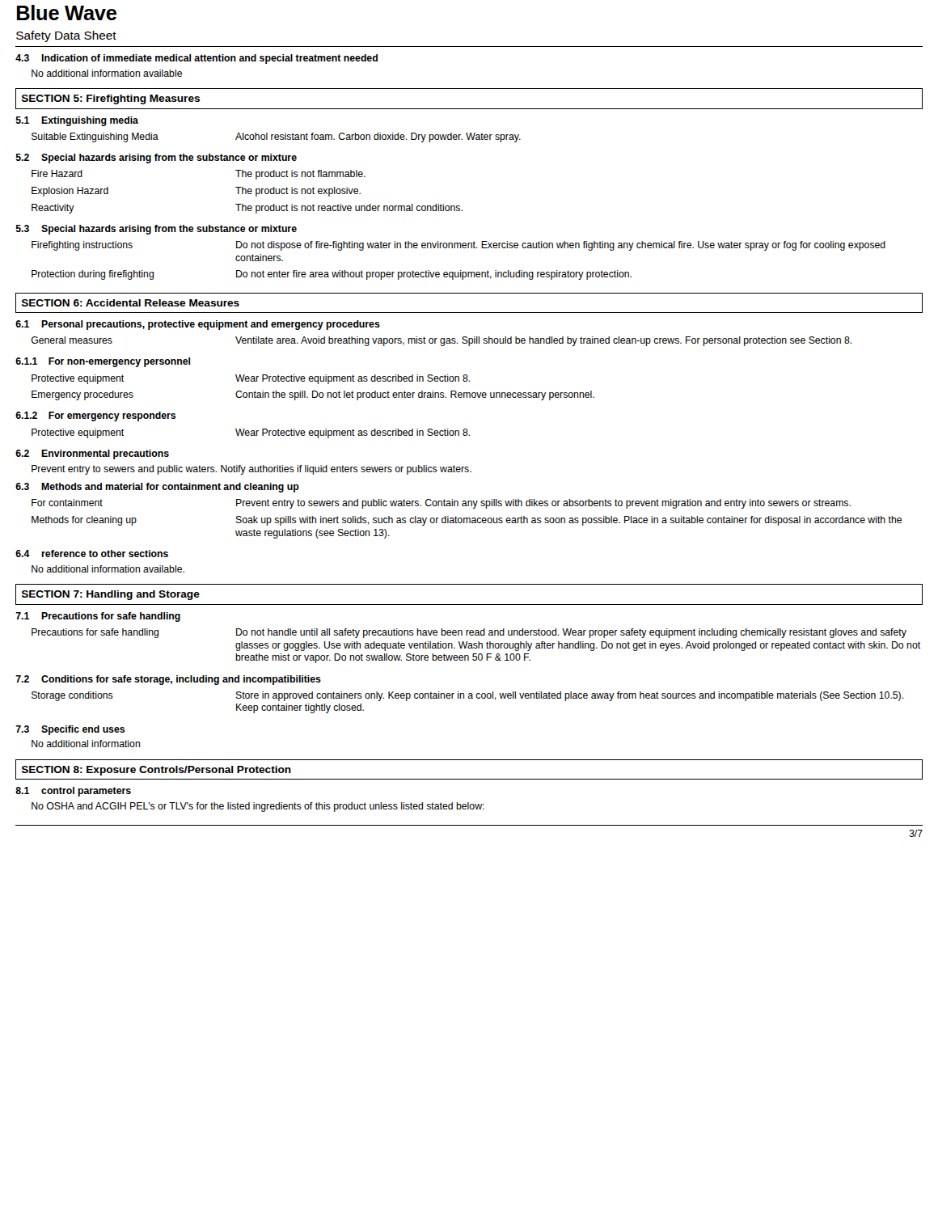Blue Wave
Safety Data Sheet
4.3 Indication of immediate medical attention and special treatment needed
No additional information available
SECTION 5: Firefighting Measures
5.1 Extinguishing media
| Suitable Extinguishing Media | Alcohol resistant foam. Carbon dioxide. Dry powder. Water spray. |
5.2 Special hazards arising from the substance or mixture
| Fire Hazard | The product is not flammable. |
| Explosion Hazard | The product is not explosive. |
| Reactivity | The product is not reactive under normal conditions. |
5.3 Special hazards arising from the substance or mixture
| Firefighting instructions | Do not dispose of fire-fighting water in the environment. Exercise caution when fighting any chemical fire. Use water spray or fog for cooling exposed containers. |
| Protection during firefighting | Do not enter fire area without proper protective equipment, including respiratory protection. |
SECTION 6: Accidental Release Measures
6.1 Personal precautions, protective equipment and emergency procedures
| General measures | Ventilate area. Avoid breathing vapors, mist or gas. Spill should be handled by trained clean-up crews. For personal protection see Section 8. |
6.1.1 For non-emergency personnel
| Protective equipment | Wear Protective equipment as described in Section 8. |
| Emergency procedures | Contain the spill. Do not let product enter drains. Remove unnecessary personnel. |
6.1.2 For emergency responders
| Protective equipment | Wear Protective equipment as described in Section 8. |
6.2 Environmental precautions
Prevent entry to sewers and public waters. Notify authorities if liquid enters sewers or publics waters.
6.3 Methods and material for containment and cleaning up
| For containment | Prevent entry to sewers and public waters. Contain any spills with dikes or absorbents to prevent migration and entry into sewers or streams. |
| Methods for cleaning up | Soak up spills with inert solids, such as clay or diatomaceous earth as soon as possible. Place in a suitable container for disposal in accordance with the waste regulations (see Section 13). |
6.4reference to other sections
No additional information available.
SECTION 7: Handling and Storage
7.1 Precautions for safe handling
| Precautions for safe handling | Do not handle until all safety precautions have been read and understood. Wear proper safety equipment including chemically resistant gloves and safety glasses or goggles. Use with adequate ventilation. Wash thoroughly after handling. Do not get in eyes. Avoid prolonged or repeated contact with skin. Do not breathe mist or vapor. Do not swallow. Store between 50 F & 100 F. |
7.2 Conditions for safe storage, including and incompatibilities
| Storage conditions | Store in approved containers only. Keep container in a cool, well ventilated place away from heat sources and incompatible materials (See Section 10.5). Keep container tightly closed. |
7.3 Specific end uses
No additional information
SECTION 8: Exposure Controls/Personal Protection
8.1control parameters
No OSHA and ACGIH PEL's or TLV's for the listed ingredients of this product unless listed stated below:
3/7